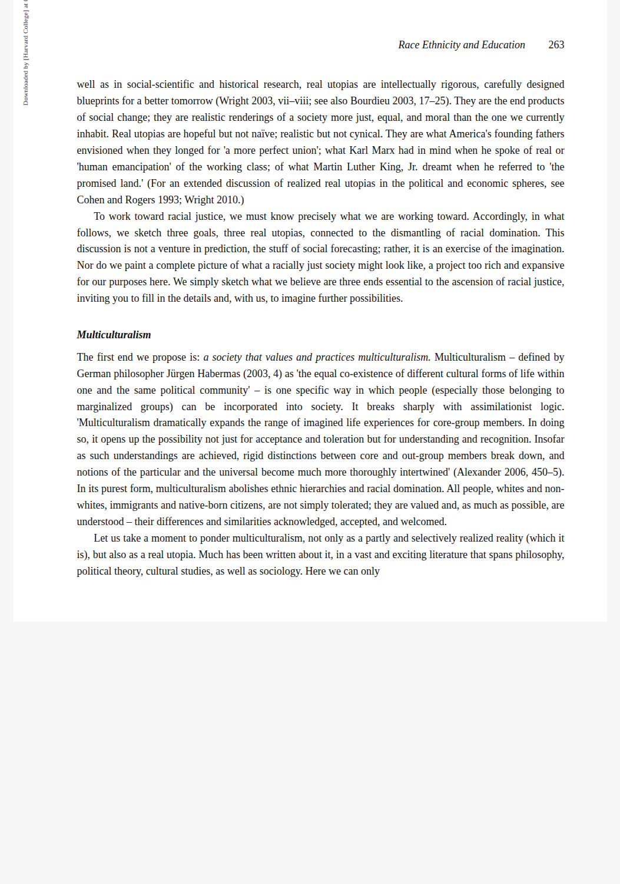Downloaded by [Harvard College] at 06:54 29 November 2012
Race Ethnicity and Education 263
well as in social-scientific and historical research, real utopias are intellectually rigorous, carefully designed blueprints for a better tomorrow (Wright 2003, vii–viii; see also Bourdieu 2003, 17–25). They are the end products of social change; they are realistic renderings of a society more just, equal, and moral than the one we currently inhabit. Real utopias are hopeful but not naïve; realistic but not cynical. They are what America's founding fathers envisioned when they longed for 'a more perfect union'; what Karl Marx had in mind when he spoke of real or 'human emancipation' of the working class; of what Martin Luther King, Jr. dreamt when he referred to 'the promised land.' (For an extended discussion of realized real utopias in the political and economic spheres, see Cohen and Rogers 1993; Wright 2010.)
To work toward racial justice, we must know precisely what we are working toward. Accordingly, in what follows, we sketch three goals, three real utopias, connected to the dismantling of racial domination. This discussion is not a venture in prediction, the stuff of social forecasting; rather, it is an exercise of the imagination. Nor do we paint a complete picture of what a racially just society might look like, a project too rich and expansive for our purposes here. We simply sketch what we believe are three ends essential to the ascension of racial justice, inviting you to fill in the details and, with us, to imagine further possibilities.
Multiculturalism
The first end we propose is: a society that values and practices multiculturalism. Multiculturalism – defined by German philosopher Jürgen Habermas (2003, 4) as 'the equal co-existence of different cultural forms of life within one and the same political community' – is one specific way in which people (especially those belonging to marginalized groups) can be incorporated into society. It breaks sharply with assimilationist logic. 'Multiculturalism dramatically expands the range of imagined life experiences for core-group members. In doing so, it opens up the possibility not just for acceptance and toleration but for understanding and recognition. Insofar as such understandings are achieved, rigid distinctions between core and out-group members break down, and notions of the particular and the universal become much more thoroughly intertwined' (Alexander 2006, 450–5). In its purest form, multiculturalism abolishes ethnic hierarchies and racial domination. All people, whites and non-whites, immigrants and native-born citizens, are not simply tolerated; they are valued and, as much as possible, are understood – their differences and similarities acknowledged, accepted, and welcomed.
Let us take a moment to ponder multiculturalism, not only as a partly and selectively realized reality (which it is), but also as a real utopia. Much has been written about it, in a vast and exciting literature that spans philosophy, political theory, cultural studies, as well as sociology. Here we can only